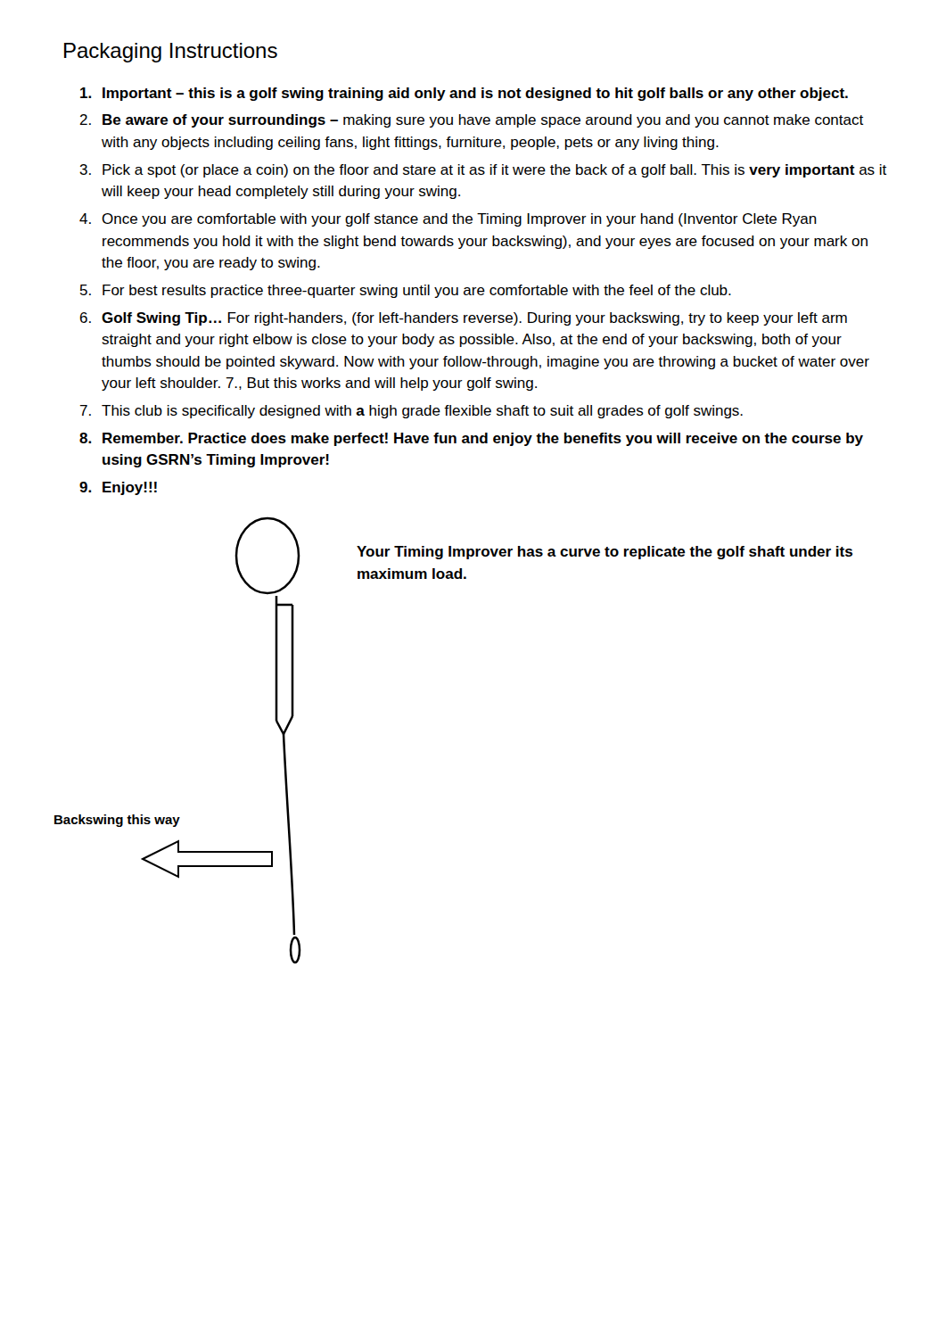Packaging Instructions
Important – this is a golf swing training aid only and is not designed to hit golf balls or any other object.
Be aware of your surroundings – making sure you have ample space around you and you cannot make contact with any objects including ceiling fans, light fittings, furniture, people, pets or any living thing.
Pick a spot (or place a coin) on the floor and stare at it as if it were the back of a golf ball. This is very important as it will keep your head completely still during your swing.
Once you are comfortable with your golf stance and the Timing Improver in your hand (Inventor Clete Ryan recommends you hold it with the slight bend towards your backswing), and your eyes are focused on your mark on the floor, you are ready to swing.
For best results practice three-quarter swing until you are comfortable with the feel of the club.
Golf Swing Tip… For right-handers, (for left-handers reverse). During your backswing, try to keep your left arm straight and your right elbow is close to your body as possible. Also, at the end of your backswing, both of your thumbs should be pointed skyward. Now with your follow-through, imagine you are throwing a bucket of water over your left shoulder. 7., But this works and will help your golf swing.
This club is specifically designed with a high grade flexible shaft to suit all grades of golf swings.
Remember. Practice does make perfect! Have fun and enjoy the benefits you will receive on the course by using GSRN’s Timing Improver!
Enjoy!!!
Backswing this way
Your Timing Improver has a curve to replicate the golf shaft under its maximum load.